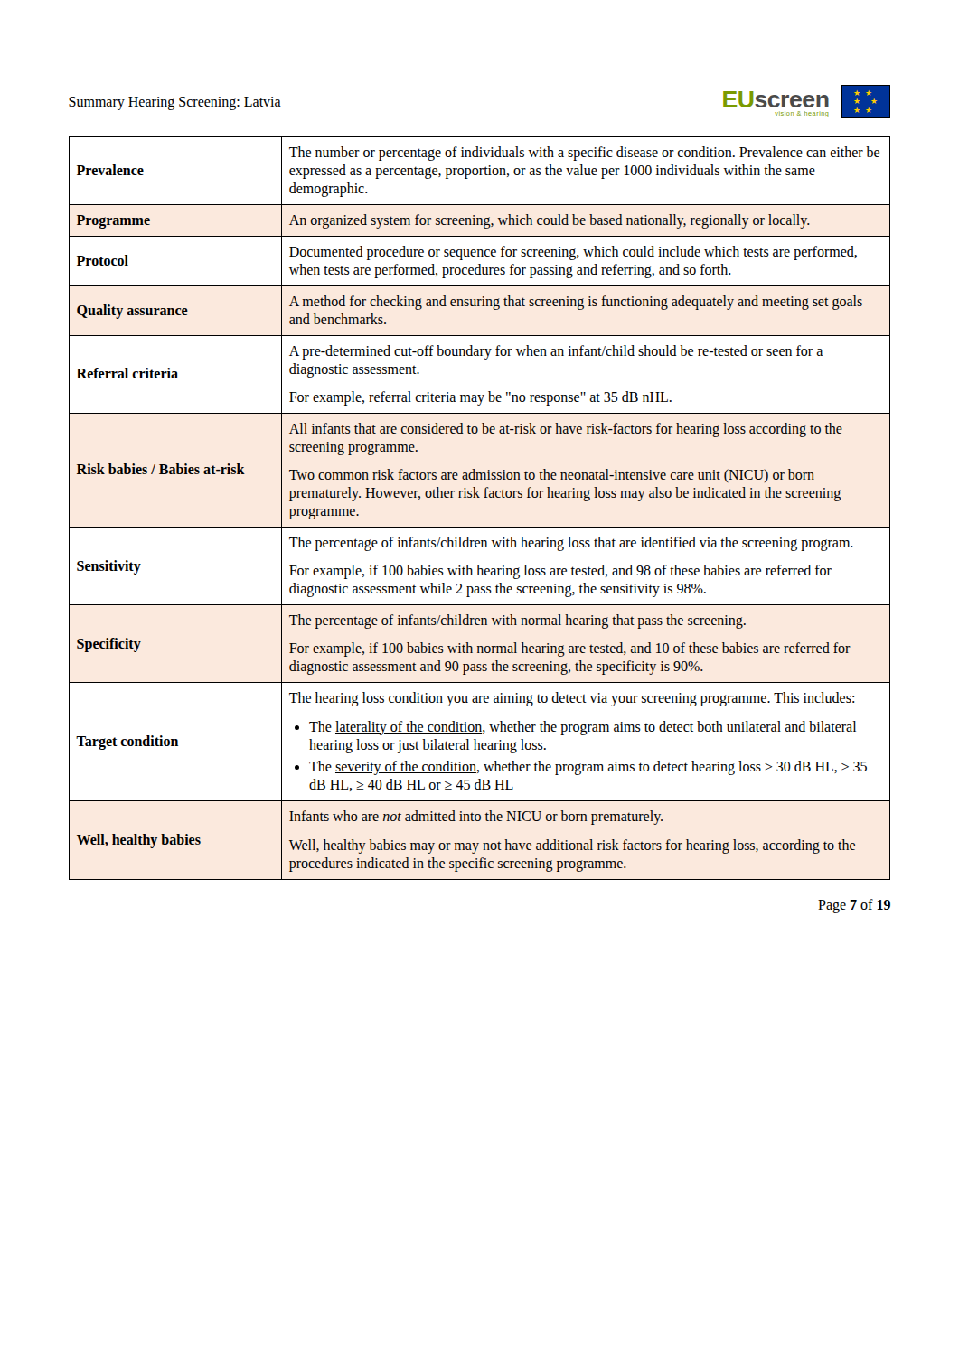Summary Hearing Screening: Latvia
EU screen vision & hearing
★ ★
★ ★
★ ★
| Prevalence | The number or percentage of individuals with a specific disease or condition. Prevalence can either be expressed as a percentage, proportion, or as the value per 1000 individuals within the same demographic. |
| Programme | An organized system for screening, which could be based nationally, regionally or locally. |
| Protocol | Documented procedure or sequence for screening, which could include which tests are performed, when tests are performed, procedures for passing and referring, and so forth. |
| Quality assurance | A method for checking and ensuring that screening is functioning adequately and meeting set goals and benchmarks. |
| Referral criteria | A pre-determined cut-off boundary for when an infant/child should be re-tested or seen for a diagnostic assessment. For example, referral criteria may be "no response" at 35 dB nHL. |
| Risk babies / Babies at-risk | All infants that are considered to be at-risk or have risk-factors for hearing loss according to the screening programme. Two common risk factors are admission to the neonatal-intensive care unit (NICU) or born prematurely. However, other risk factors for hearing loss may also be indicated in the screening programme. |
| Sensitivity | The percentage of infants/children with hearing loss that are identified via the screening program. For example, if 100 babies with hearing loss are tested, and 98 of these babies are referred for diagnostic assessment while 2 pass the screening, the sensitivity is 98%. |
| Specificity | The percentage of infants/children with normal hearing that pass the screening. For example, if 100 babies with normal hearing are tested, and 10 of these babies are referred for diagnostic assessment and 90 pass the screening, the specificity is 90%. |
| Target condition | The hearing loss condition you are aiming to detect via your screening programme. This includes: The laterality of the condition , whether the program aims to detect both unilateral and bilateral hearing loss or just bilateral hearing loss. The severity of the condition , whether the program aims to detect hearing loss ≥ 30 dB HL, ≥ 35 dB HL, ≥ 40 dB HL or ≥ 45 dB HL |
| Well, healthy babies | Infants who are not admitted into the NICU or born prematurely. Well, healthy babies may or may not have additional risk factors for hearing loss, according to the procedures indicated in the specific screening programme. |
Page 7 of 19